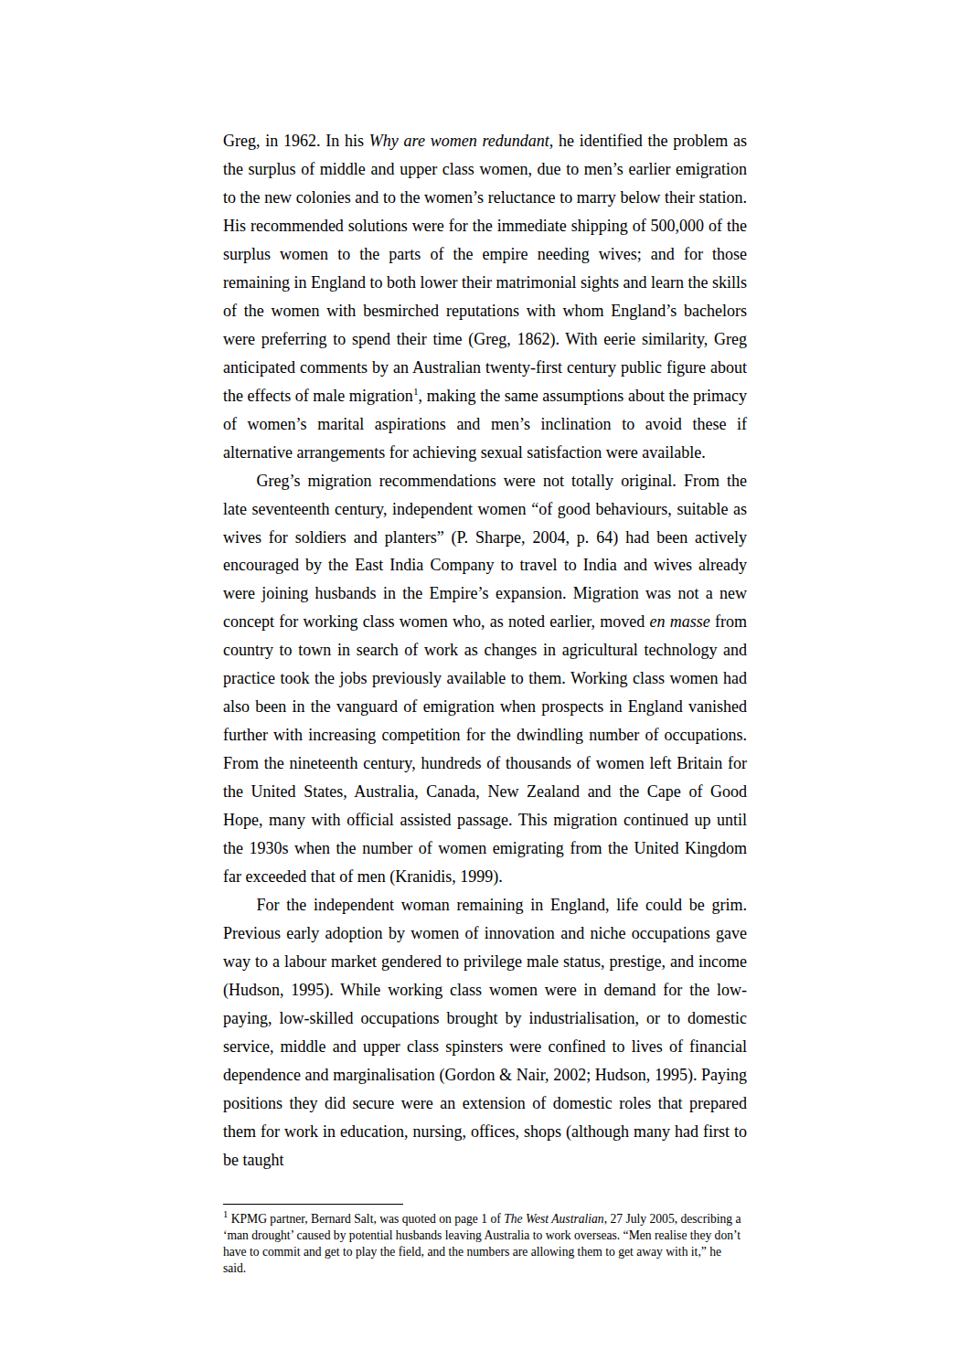Greg, in 1962. In his Why are women redundant, he identified the problem as the surplus of middle and upper class women, due to men’s earlier emigration to the new colonies and to the women’s reluctance to marry below their station. His recommended solutions were for the immediate shipping of 500,000 of the surplus women to the parts of the empire needing wives; and for those remaining in England to both lower their matrimonial sights and learn the skills of the women with besmirched reputations with whom England’s bachelors were preferring to spend their time (Greg, 1862). With eerie similarity, Greg anticipated comments by an Australian twenty-first century public figure about the effects of male migration1, making the same assumptions about the primacy of women’s marital aspirations and men’s inclination to avoid these if alternative arrangements for achieving sexual satisfaction were available.
Greg’s migration recommendations were not totally original. From the late seventeenth century, independent women “of good behaviours, suitable as wives for soldiers and planters” (P. Sharpe, 2004, p. 64) had been actively encouraged by the East India Company to travel to India and wives already were joining husbands in the Empire’s expansion. Migration was not a new concept for working class women who, as noted earlier, moved en masse from country to town in search of work as changes in agricultural technology and practice took the jobs previously available to them. Working class women had also been in the vanguard of emigration when prospects in England vanished further with increasing competition for the dwindling number of occupations. From the nineteenth century, hundreds of thousands of women left Britain for the United States, Australia, Canada, New Zealand and the Cape of Good Hope, many with official assisted passage. This migration continued up until the 1930s when the number of women emigrating from the United Kingdom far exceeded that of men (Kranidis, 1999).
For the independent woman remaining in England, life could be grim. Previous early adoption by women of innovation and niche occupations gave way to a labour market gendered to privilege male status, prestige, and income (Hudson, 1995). While working class women were in demand for the low-paying, low-skilled occupations brought by industrialisation, or to domestic service, middle and upper class spinsters were confined to lives of financial dependence and marginalisation (Gordon & Nair, 2002; Hudson, 1995). Paying positions they did secure were an extension of domestic roles that prepared them for work in education, nursing, offices, shops (although many had first to be taught
1 KPMG partner, Bernard Salt, was quoted on page 1 of The West Australian, 27 July 2005, describing a ‘man drought’ caused by potential husbands leaving Australia to work overseas. “Men realise they don’t have to commit and get to play the field, and the numbers are allowing them to get away with it,” he said.